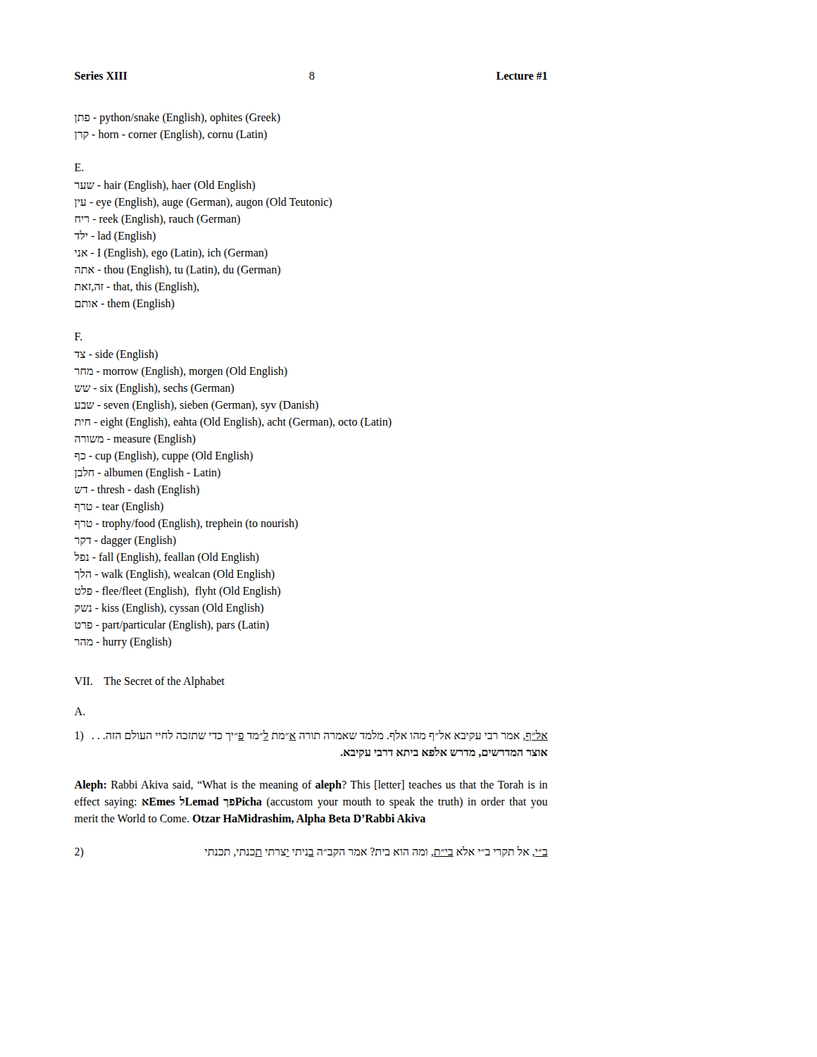Series XIII 8 Lecture #1
פתן - python/snake (English), ophites (Greek)
קרן - horn - corner (English), cornu (Latin)
E.
שער - hair (English), haer (Old English)
עין - eye (English), auge (German), augon (Old Teutonic)
ריח - reek (English), rauch (German)
ילד - lad (English)
אני - I (English), ego (Latin), ich (German)
אתה - thou (English), tu (Latin), du (German)
זה,זאת - that, this (English),
אותם - them (English)
F.
צד - side (English)
מחר - morrow (English), morgen (Old English)
שש - six (English), sechs (German)
שבע - seven (English), sieben (German), syv (Danish)
חית - eight (English), eahta (Old English), acht (German), octo (Latin)
משורה - measure (English)
כף - cup (English), cuppe (Old English)
חלבן - albumen (English - Latin)
דש - thresh - dash (English)
טרף - tear (English)
טרף - trophy/food (English), trephein (to nourish)
דקר - dagger (English)
נפל - fall (English), feallan (Old English)
הלך - walk (English), wealcan (Old English)
פלט - flee/fleet (English), flyht (Old English)
נשק - kiss (English), cyssan (Old English)
פרט - part/particular (English), pars (Latin)
מהר - hurry (English)
VII. The Secret of the Alphabet
A.
1)
אל״ף, אמר רבי עקיבא אל״ף מהו אלף. מלמד שאמרה תורה א״מת ל״מד פ״יך כדי שתזכה לחיי העולם הזה. . . אוצר המדרשים, מדרש אלפא ביתא דרבי עקיבא.
Aleph: Rabbi Akiva said, “What is the meaning of aleph? This [letter] teaches us that the Torah is in effect saying: אEmes לLemad פךPicha (accustom your mouth to speak the truth) in order that you merit the World to Come. Otzar HaMidrashim, Alpha Beta D’Rabbi Akiva
2)
ב״י, אל תקרי ב״י אלא בי״ת, ומה הוא בית? אמר הקב״ה בניתי יצרתי תכנתי, תכנתי